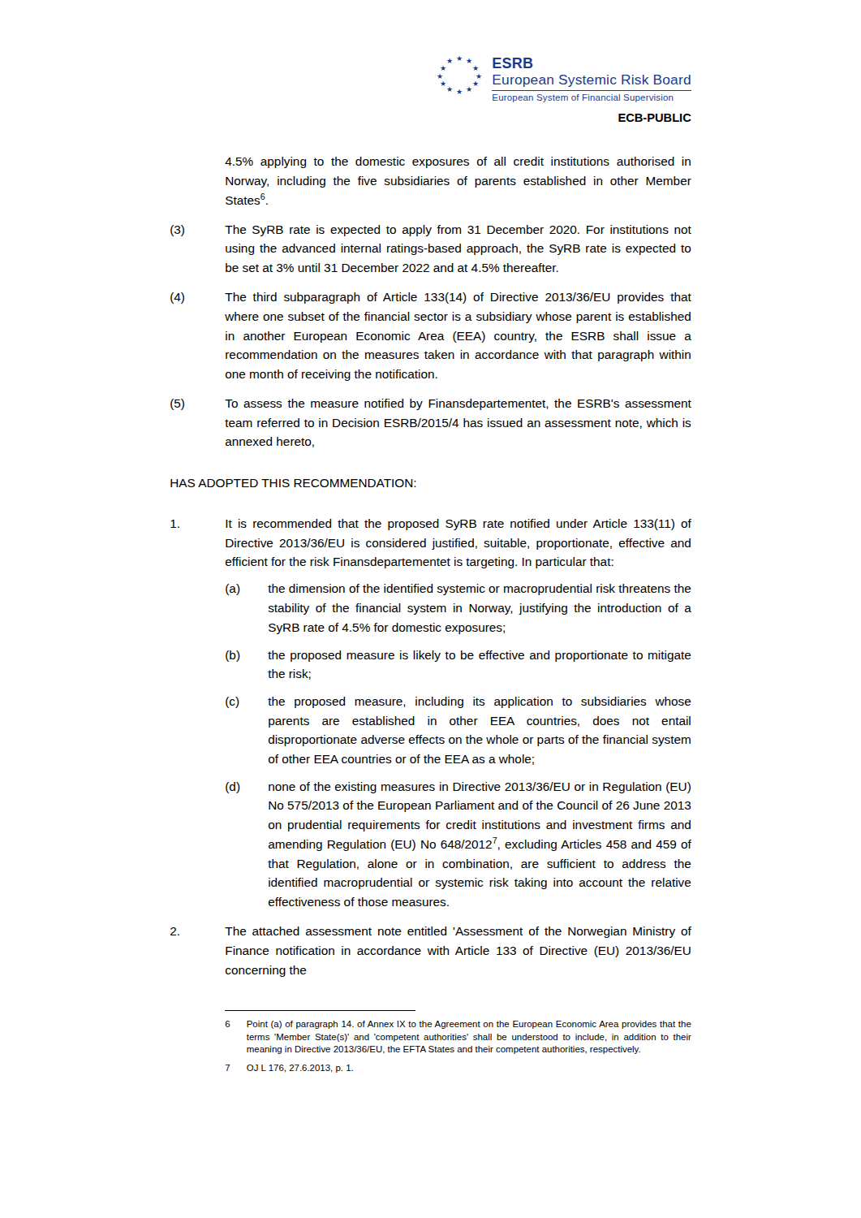★ ★ ★ ★ ★ ★ ★ ★ ★ ★ ★ ★
ESRB
European Systemic Risk Board
European System of Financial Supervision
ECB-PUBLIC
4.5% applying to the domestic exposures of all credit institutions authorised in Norway, including the five subsidiaries of parents established in other Member States6.
(3) The SyRB rate is expected to apply from 31 December 2020. For institutions not using the advanced internal ratings-based approach, the SyRB rate is expected to be set at 3% until 31 December 2022 and at 4.5% thereafter.
(4) The third subparagraph of Article 133(14) of Directive 2013/36/EU provides that where one subset of the financial sector is a subsidiary whose parent is established in another European Economic Area (EEA) country, the ESRB shall issue a recommendation on the measures taken in accordance with that paragraph within one month of receiving the notification.
(5) To assess the measure notified by Finansdepartementet, the ESRB's assessment team referred to in Decision ESRB/2015/4 has issued an assessment note, which is annexed hereto,
HAS ADOPTED THIS RECOMMENDATION:
1. It is recommended that the proposed SyRB rate notified under Article 133(11) of Directive 2013/36/EU is considered justified, suitable, proportionate, effective and efficient for the risk Finansdepartementet is targeting. In particular that:
(a) the dimension of the identified systemic or macroprudential risk threatens the stability of the financial system in Norway, justifying the introduction of a SyRB rate of 4.5% for domestic exposures;
(b) the proposed measure is likely to be effective and proportionate to mitigate the risk;
(c) the proposed measure, including its application to subsidiaries whose parents are established in other EEA countries, does not entail disproportionate adverse effects on the whole or parts of the financial system of other EEA countries or of the EEA as a whole;
(d) none of the existing measures in Directive 2013/36/EU or in Regulation (EU) No 575/2013 of the European Parliament and of the Council of 26 June 2013 on prudential requirements for credit institutions and investment firms and amending Regulation (EU) No 648/20127, excluding Articles 458 and 459 of that Regulation, alone or in combination, are sufficient to address the identified macroprudential or systemic risk taking into account the relative effectiveness of those measures.
2. The attached assessment note entitled 'Assessment of the Norwegian Ministry of Finance notification in accordance with Article 133 of Directive (EU) 2013/36/EU concerning the
6 Point (a) of paragraph 14. of Annex IX to the Agreement on the European Economic Area provides that the terms 'Member State(s)' and 'competent authorities' shall be understood to include, in addition to their meaning in Directive 2013/36/EU, the EFTA States and their competent authorities, respectively.
7 OJ L 176, 27.6.2013, p. 1.